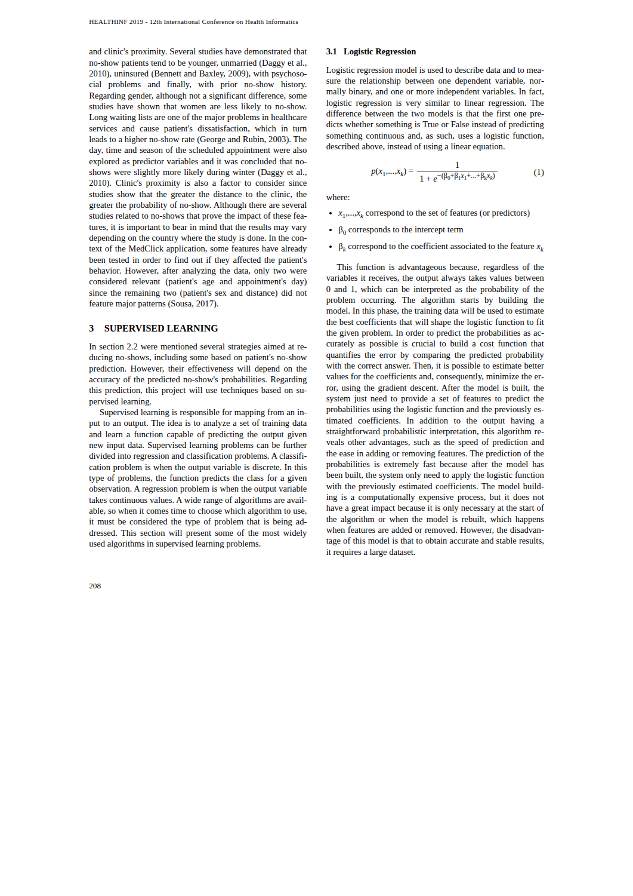HEALTHINF 2019 - 12th International Conference on Health Informatics
and clinic's proximity. Several studies have demonstrated that no-show patients tend to be younger, unmarried (Daggy et al., 2010), uninsured (Bennett and Baxley, 2009), with psychosocial problems and finally, with prior no-show history. Regarding gender, although not a significant difference, some studies have shown that women are less likely to no-show. Long waiting lists are one of the major problems in healthcare services and cause patient's dissatisfaction, which in turn leads to a higher no-show rate (George and Rubin, 2003). The day, time and season of the scheduled appointment were also explored as predictor variables and it was concluded that no-shows were slightly more likely during winter (Daggy et al., 2010). Clinic's proximity is also a factor to consider since studies show that the greater the distance to the clinic, the greater the probability of no-show. Although there are several studies related to no-shows that prove the impact of these features, it is important to bear in mind that the results may vary depending on the country where the study is done. In the context of the MedClick application, some features have already been tested in order to find out if they affected the patient's behavior. However, after analyzing the data, only two were considered relevant (patient's age and appointment's day) since the remaining two (patient's sex and distance) did not feature major patterns (Sousa, 2017).
3 SUPERVISED LEARNING
In section 2.2 were mentioned several strategies aimed at reducing no-shows, including some based on patient's no-show prediction. However, their effectiveness will depend on the accuracy of the predicted no-show's probabilities. Regarding this prediction, this project will use techniques based on supervised learning.
Supervised learning is responsible for mapping from an input to an output. The idea is to analyze a set of training data and learn a function capable of predicting the output given new input data. Supervised learning problems can be further divided into regression and classification problems. A classification problem is when the output variable is discrete. In this type of problems, the function predicts the class for a given observation. A regression problem is when the output variable takes continuous values. A wide range of algorithms are available, so when it comes time to choose which algorithm to use, it must be considered the type of problem that is being addressed. This section will present some of the most widely used algorithms in supervised learning problems.
3.1 Logistic Regression
Logistic regression model is used to describe data and to measure the relationship between one dependent variable, normally binary, and one or more independent variables. In fact, logistic regression is very similar to linear regression. The difference between the two models is that the first one predicts whether something is True or False instead of predicting something continuous and, as such, uses a logistic function, described above, instead of using a linear equation.
p(x1,...,xk) = 11 + e−(β0+β1x1+...+βkxk)(1)
where:
x1,...,xk correspond to the set of features (or predictors)
β0 corresponds to the intercept term
βk correspond to the coefficient associated to the feature xk
This function is advantageous because, regardless of the variables it receives, the output always takes values between 0 and 1, which can be interpreted as the probability of the problem occurring. The algorithm starts by building the model. In this phase, the training data will be used to estimate the best coefficients that will shape the logistic function to fit the given problem. In order to predict the probabilities as accurately as possible is crucial to build a cost function that quantifies the error by comparing the predicted probability with the correct answer. Then, it is possible to estimate better values for the coefficients and, consequently, minimize the error, using the gradient descent. After the model is built, the system just need to provide a set of features to predict the probabilities using the logistic function and the previously estimated coefficients. In addition to the output having a straightforward probabilistic interpretation, this algorithm reveals other advantages, such as the speed of prediction and the ease in adding or removing features. The prediction of the probabilities is extremely fast because after the model has been built, the system only need to apply the logistic function with the previously estimated coefficients. The model building is a computationally expensive process, but it does not have a great impact because it is only necessary at the start of the algorithm or when the model is rebuilt, which happens when features are added or removed. However, the disadvantage of this model is that to obtain accurate and stable results, it requires a large dataset.
208